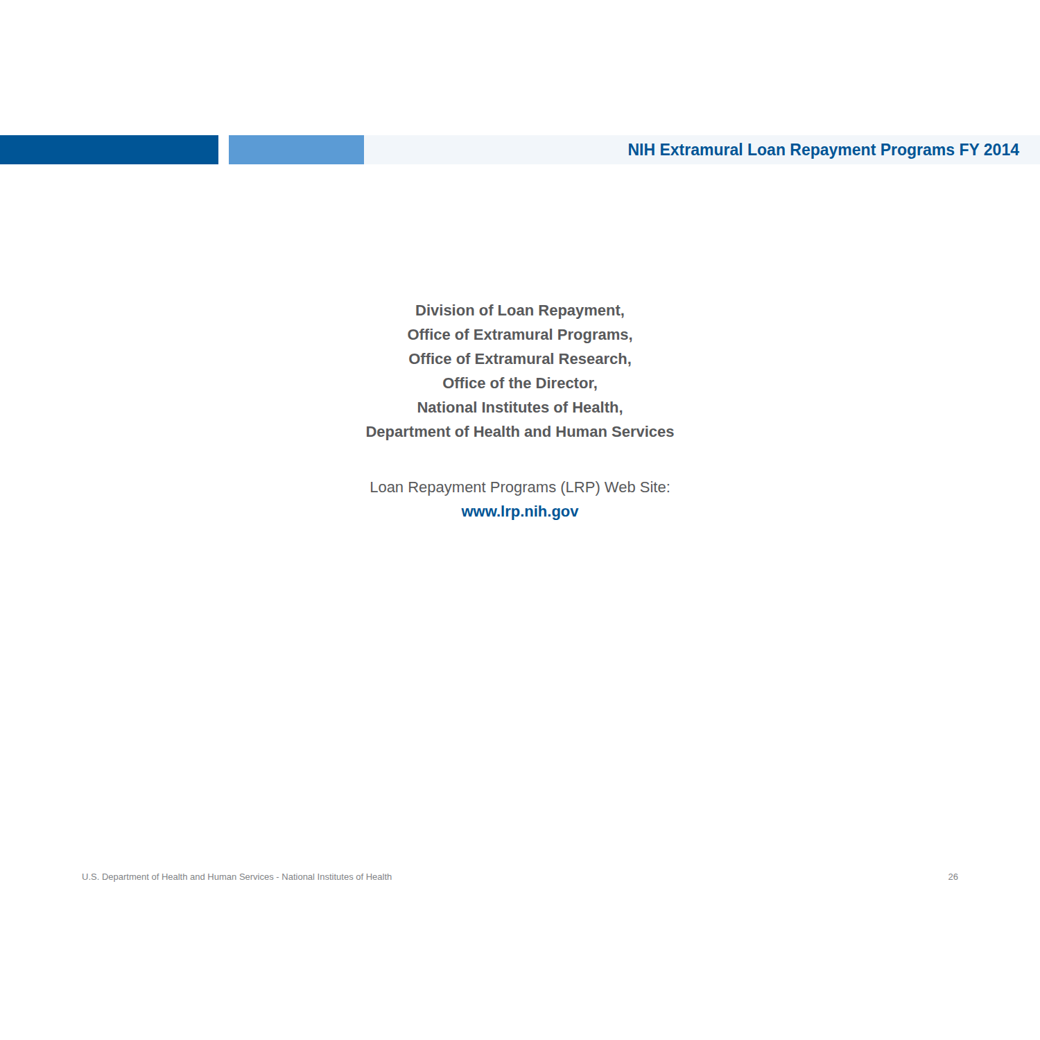NIH Extramural Loan Repayment Programs FY 2014
Division of Loan Repayment,
Office of Extramural Programs,
Office of Extramural Research,
Office of the Director,
National Institutes of Health,
Department of Health and Human Services
Loan Repayment Programs (LRP) Web Site:
www.lrp.nih.gov
U.S. Department of Health and Human Services - National Institutes of Health
26